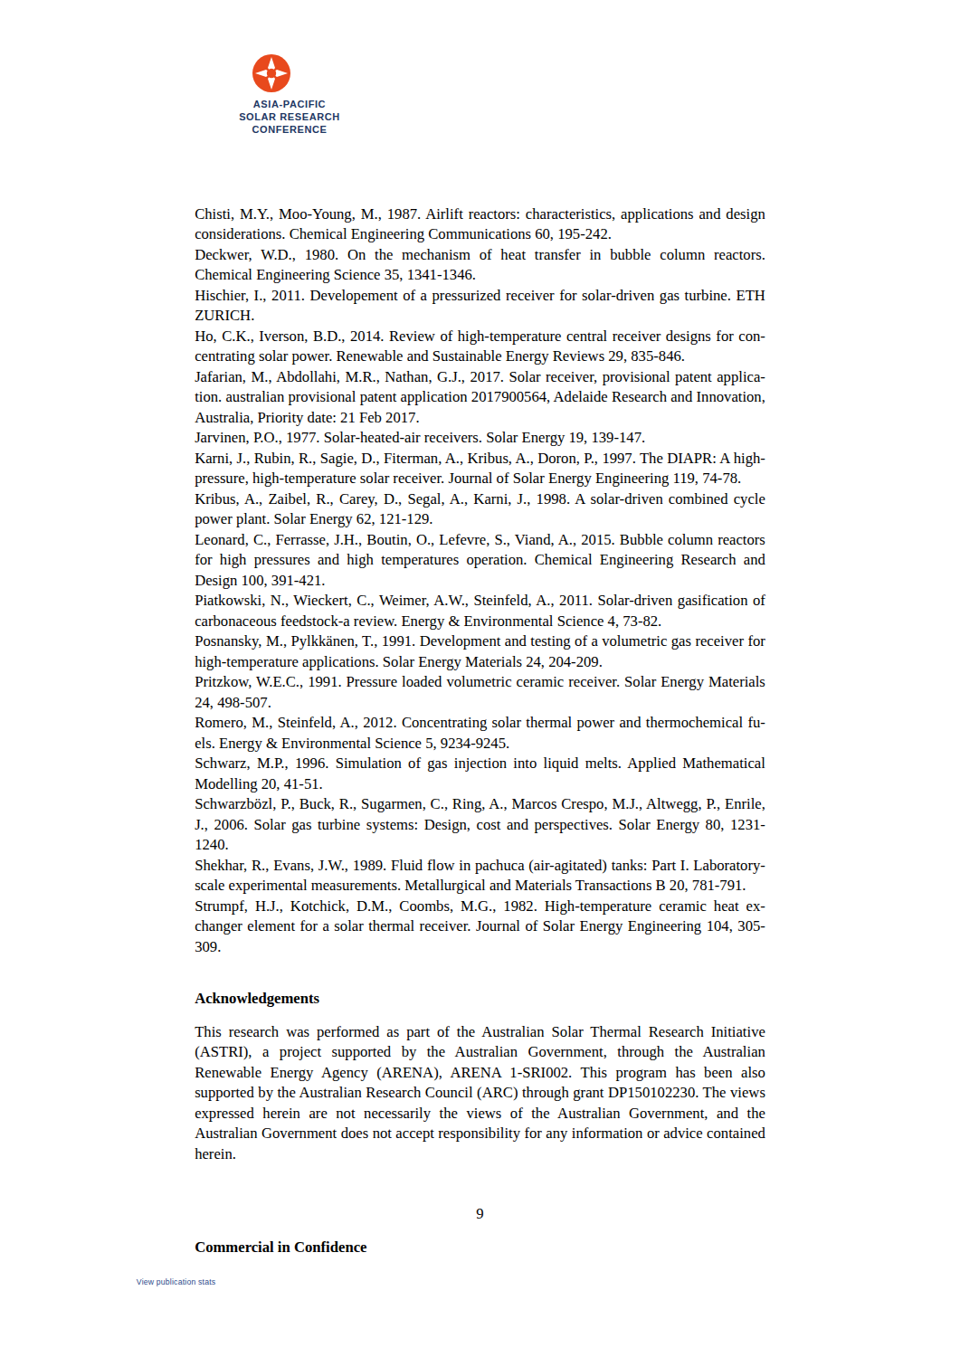ASIA-PACIFIC SOLAR RESEARCH CONFERENCE
Chisti, M.Y., Moo-Young, M., 1987. Airlift reactors: characteristics, applications and design considerations. Chemical Engineering Communications 60, 195-242.
Deckwer, W.D., 1980. On the mechanism of heat transfer in bubble column reactors. Chemical Engineering Science 35, 1341-1346.
Hischier, I., 2011. Developement of a pressurized receiver for solar-driven gas turbine. ETH ZURICH.
Ho, C.K., Iverson, B.D., 2014. Review of high-temperature central receiver designs for concentrating solar power. Renewable and Sustainable Energy Reviews 29, 835-846.
Jafarian, M., Abdollahi, M.R., Nathan, G.J., 2017. Solar receiver, provisional patent application. australian provisional patent application 2017900564, Adelaide Research and Innovation, Australia, Priority date: 21 Feb 2017.
Jarvinen, P.O., 1977. Solar-heated-air receivers. Solar Energy 19, 139-147.
Karni, J., Rubin, R., Sagie, D., Fiterman, A., Kribus, A., Doron, P., 1997. The DIAPR: A high-pressure, high-temperature solar receiver. Journal of Solar Energy Engineering 119, 74-78.
Kribus, A., Zaibel, R., Carey, D., Segal, A., Karni, J., 1998. A solar-driven combined cycle power plant. Solar Energy 62, 121-129.
Leonard, C., Ferrasse, J.H., Boutin, O., Lefevre, S., Viand, A., 2015. Bubble column reactors for high pressures and high temperatures operation. Chemical Engineering Research and Design 100, 391-421.
Piatkowski, N., Wieckert, C., Weimer, A.W., Steinfeld, A., 2011. Solar-driven gasification of carbonaceous feedstock-a review. Energy & Environmental Science 4, 73-82.
Posnansky, M., Pylkkänen, T., 1991. Development and testing of a volumetric gas receiver for high-temperature applications. Solar Energy Materials 24, 204-209.
Pritzkow, W.E.C., 1991. Pressure loaded volumetric ceramic receiver. Solar Energy Materials 24, 498-507.
Romero, M., Steinfeld, A., 2012. Concentrating solar thermal power and thermochemical fuels. Energy & Environmental Science 5, 9234-9245.
Schwarz, M.P., 1996. Simulation of gas injection into liquid melts. Applied Mathematical Modelling 20, 41-51.
Schwarzbözl, P., Buck, R., Sugarmen, C., Ring, A., Marcos Crespo, M.J., Altwegg, P., Enrile, J., 2006. Solar gas turbine systems: Design, cost and perspectives. Solar Energy 80, 1231-1240.
Shekhar, R., Evans, J.W., 1989. Fluid flow in pachuca (air-agitated) tanks: Part I. Laboratory-scale experimental measurements. Metallurgical and Materials Transactions B 20, 781-791.
Strumpf, H.J., Kotchick, D.M., Coombs, M.G., 1982. High-temperature ceramic heat exchanger element for a solar thermal receiver. Journal of Solar Energy Engineering 104, 305-309.
Acknowledgements
This research was performed as part of the Australian Solar Thermal Research Initiative (ASTRI), a project supported by the Australian Government, through the Australian Renewable Energy Agency (ARENA), ARENA 1-SRI002. This program has been also supported by the Australian Research Council (ARC) through grant DP150102230. The views expressed herein are not necessarily the views of the Australian Government, and the Australian Government does not accept responsibility for any information or advice contained herein.
9
Commercial in Confidence
View publication stats